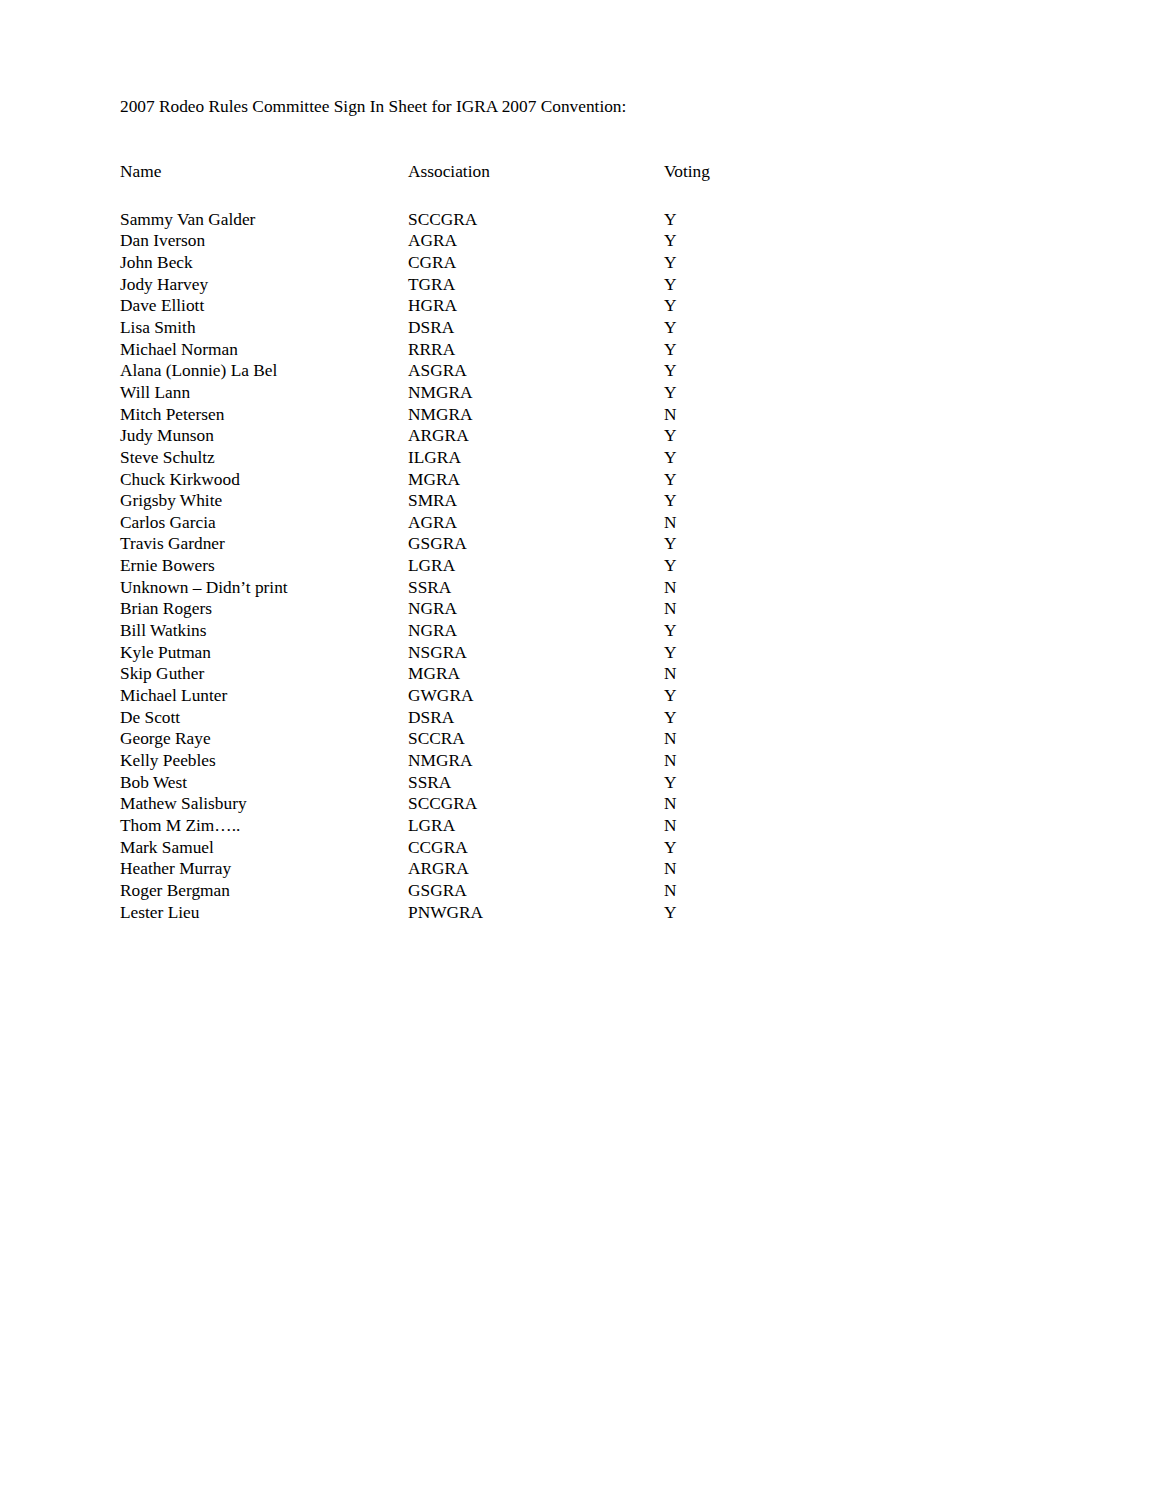2007 Rodeo Rules Committee Sign In Sheet for IGRA 2007 Convention:
| Name | Association | Voting |
| --- | --- | --- |
| Sammy Van Galder | SCCGRA | Y |
| Dan Iverson | AGRA | Y |
| John Beck | CGRA | Y |
| Jody Harvey | TGRA | Y |
| Dave Elliott | HGRA | Y |
| Lisa Smith | DSRA | Y |
| Michael Norman | RRRA | Y |
| Alana (Lonnie) La Bel | ASGRA | Y |
| Will Lann | NMGRA | Y |
| Mitch Petersen | NMGRA | N |
| Judy Munson | ARGRA | Y |
| Steve Schultz | ILGRA | Y |
| Chuck Kirkwood | MGRA | Y |
| Grigsby White | SMRA | Y |
| Carlos Garcia | AGRA | N |
| Travis Gardner | GSGRA | Y |
| Ernie Bowers | LGRA | Y |
| Unknown – Didn’t print | SSRA | N |
| Brian Rogers | NGRA | N |
| Bill Watkins | NGRA | Y |
| Kyle Putman | NSGRA | Y |
| Skip Guther | MGRA | N |
| Michael Lunter | GWGRA | Y |
| De Scott | DSRA | Y |
| George Raye | SCCRA | N |
| Kelly Peebles | NMGRA | N |
| Bob West | SSRA | Y |
| Mathew Salisbury | SCCGRA | N |
| Thom M Zim….. | LGRA | N |
| Mark Samuel | CCGRA | Y |
| Heather Murray | ARGRA | N |
| Roger Bergman | GSGRA | N |
| Lester Lieu | PNWGRA | Y |